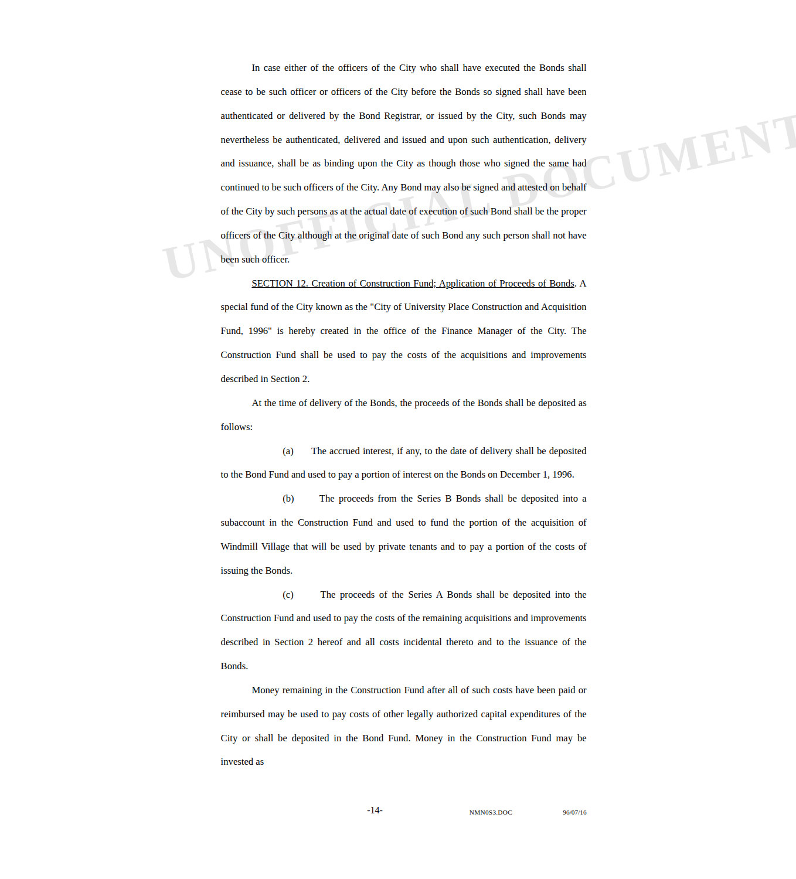UNOFFICIAL DOCUMENT
In case either of the officers of the City who shall have executed the Bonds shall cease to be such officer or officers of the City before the Bonds so signed shall have been authenticated or delivered by the Bond Registrar, or issued by the City, such Bonds may nevertheless be authenticated, delivered and issued and upon such authentication, delivery and issuance, shall be as binding upon the City as though those who signed the same had continued to be such officers of the City. Any Bond may also be signed and attested on behalf of the City by such persons as at the actual date of execution of such Bond shall be the proper officers of the City although at the original date of such Bond any such person shall not have been such officer.
SECTION 12. Creation of Construction Fund; Application of Proceeds of Bonds. A special fund of the City known as the "City of University Place Construction and Acquisition Fund, 1996" is hereby created in the office of the Finance Manager of the City. The Construction Fund shall be used to pay the costs of the acquisitions and improvements described in Section 2.
At the time of delivery of the Bonds, the proceeds of the Bonds shall be deposited as follows:
(a) The accrued interest, if any, to the date of delivery shall be deposited to the Bond Fund and used to pay a portion of interest on the Bonds on December 1, 1996.
(b) The proceeds from the Series B Bonds shall be deposited into a subaccount in the Construction Fund and used to fund the portion of the acquisition of Windmill Village that will be used by private tenants and to pay a portion of the costs of issuing the Bonds.
(c) The proceeds of the Series A Bonds shall be deposited into the Construction Fund and used to pay the costs of the remaining acquisitions and improvements described in Section 2 hereof and all costs incidental thereto and to the issuance of the Bonds.
Money remaining in the Construction Fund after all of such costs have been paid or reimbursed may be used to pay costs of other legally authorized capital expenditures of the City or shall be deposited in the Bond Fund. Money in the Construction Fund may be invested as
-14-
NMN0S3.DOC
96/07/16